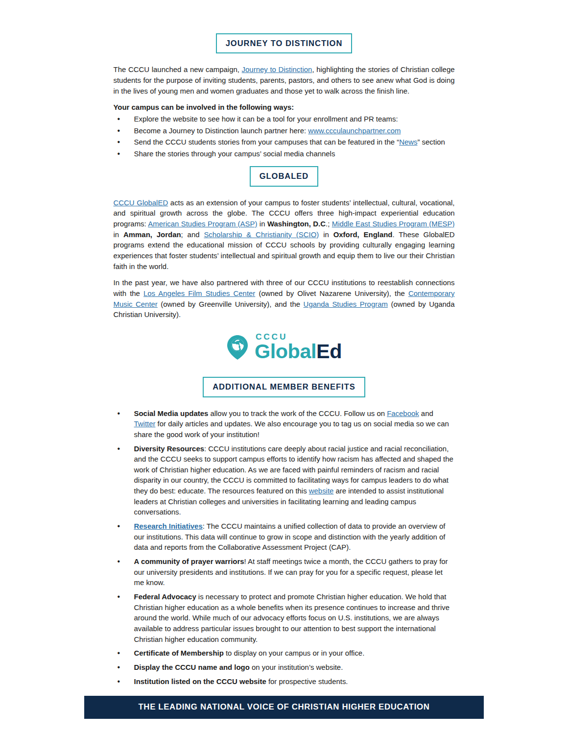JOURNEY TO DISTINCTION
The CCCU launched a new campaign, Journey to Distinction, highlighting the stories of Christian college students for the purpose of inviting students, parents, pastors, and others to see anew what God is doing in the lives of young men and women graduates and those yet to walk across the finish line.
Your campus can be involved in the following ways:
Explore the website to see how it can be a tool for your enrollment and PR teams:
Become a Journey to Distinction launch partner here: www.ccculaunchpartner.com
Send the CCCU students stories from your campuses that can be featured in the “News” section
Share the stories through your campus’ social media channels
GLOBALED
CCCU GlobalED acts as an extension of your campus to foster students’ intellectual, cultural, vocational, and spiritual growth across the globe. The CCCU offers three high-impact experiential education programs: American Studies Program (ASP) in Washington, D.C.; Middle East Studies Program (MESP) in Amman, Jordan; and Scholarship & Christianity (SCIO) in Oxford, England. These GlobalED programs extend the educational mission of CCCU schools by providing culturally engaging learning experiences that foster students’ intellectual and spiritual growth and equip them to live our their Christian faith in the world.
In the past year, we have also partnered with three of our CCCU institutions to reestablish connections with the Los Angeles Film Studies Center (owned by Olivet Nazarene University), the Contemporary Music Center (owned by Greenville University), and the Uganda Studies Program (owned by Uganda Christian University).
CCCU
Global Ed
ADDITIONAL MEMBER BENEFITS
Social Media updates allow you to track the work of the CCCU. Follow us on Facebook and Twitter for daily articles and updates. We also encourage you to tag us on social media so we can share the good work of your institution!
Diversity Resources: CCCU institutions care deeply about racial justice and racial reconciliation, and the CCCU seeks to support campus efforts to identify how racism has affected and shaped the work of Christian higher education. As we are faced with painful reminders of racism and racial disparity in our country, the CCCU is committed to facilitating ways for campus leaders to do what they do best: educate. The resources featured on this website are intended to assist institutional leaders at Christian colleges and universities in facilitating learning and leading campus conversations.
Research Initiatives: The CCCU maintains a unified collection of data to provide an overview of our institutions. This data will continue to grow in scope and distinction with the yearly addition of data and reports from the Collaborative Assessment Project (CAP).
A community of prayer warriors! At staff meetings twice a month, the CCCU gathers to pray for our university presidents and institutions. If we can pray for you for a specific request, please let me know.
Federal Advocacy is necessary to protect and promote Christian higher education. We hold that Christian higher education as a whole benefits when its presence continues to increase and thrive around the world. While much of our advocacy efforts focus on U.S. institutions, we are always available to address particular issues brought to our attention to best support the international Christian higher education community.
Certificate of Membership to display on your campus or in your office.
Display the CCCU name and logo on your institution’s website.
Institution listed on the CCCU website for prospective students.
THE LEADING NATIONAL VOICE OF CHRISTIAN HIGHER EDUCATION